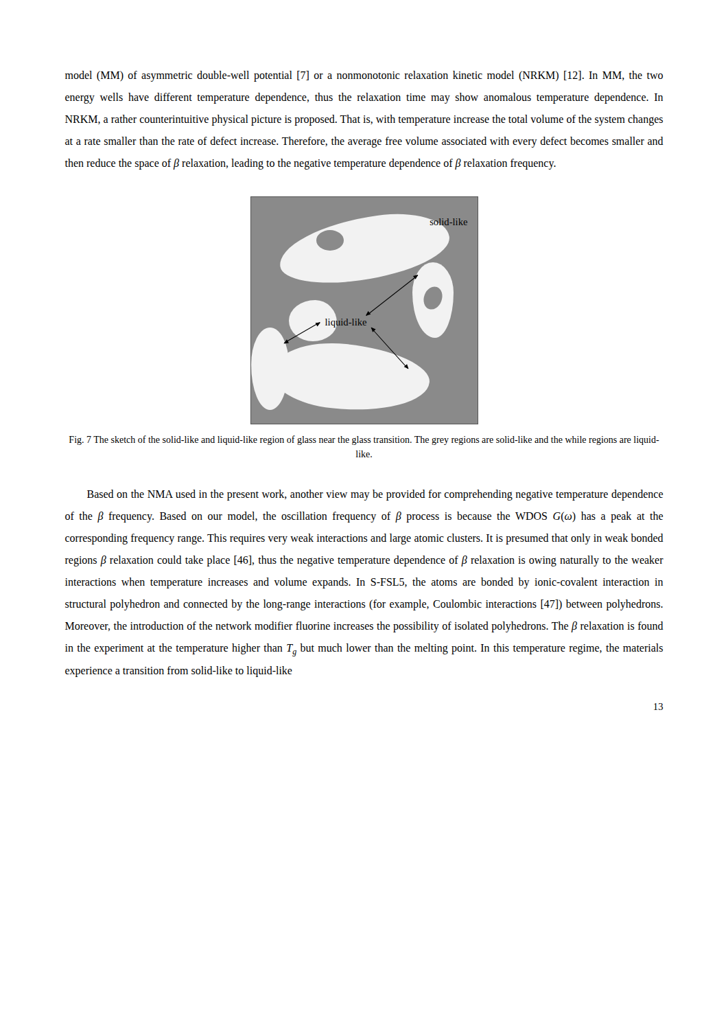model (MM) of asymmetric double-well potential [7] or a nonmonotonic relaxation kinetic model (NRKM) [12]. In MM, the two energy wells have different temperature dependence, thus the relaxation time may show anomalous temperature dependence. In NRKM, a rather counterintuitive physical picture is proposed. That is, with temperature increase the total volume of the system changes at a rate smaller than the rate of defect increase. Therefore, the average free volume associated with every defect becomes smaller and then reduce the space of β relaxation, leading to the negative temperature dependence of β relaxation frequency.
solid-like
liquid-like
Fig. 7 The sketch of the solid-like and liquid-like region of glass near the glass transition. The grey regions are solid-like and the while regions are liquid-like.
Based on the NMA used in the present work, another view may be provided for comprehending negative temperature dependence of the β frequency. Based on our model, the oscillation frequency of β process is because the WDOS G(ω) has a peak at the corresponding frequency range. This requires very weak interactions and large atomic clusters. It is presumed that only in weak bonded regions β relaxation could take place [46], thus the negative temperature dependence of β relaxation is owing naturally to the weaker interactions when temperature increases and volume expands. In S-FSL5, the atoms are bonded by ionic-covalent interaction in structural polyhedron and connected by the long-range interactions (for example, Coulombic interactions [47]) between polyhedrons. Moreover, the introduction of the network modifier fluorine increases the possibility of isolated polyhedrons. The β relaxation is found in the experiment at the temperature higher than Tg but much lower than the melting point. In this temperature regime, the materials experience a transition from solid-like to liquid-like
13